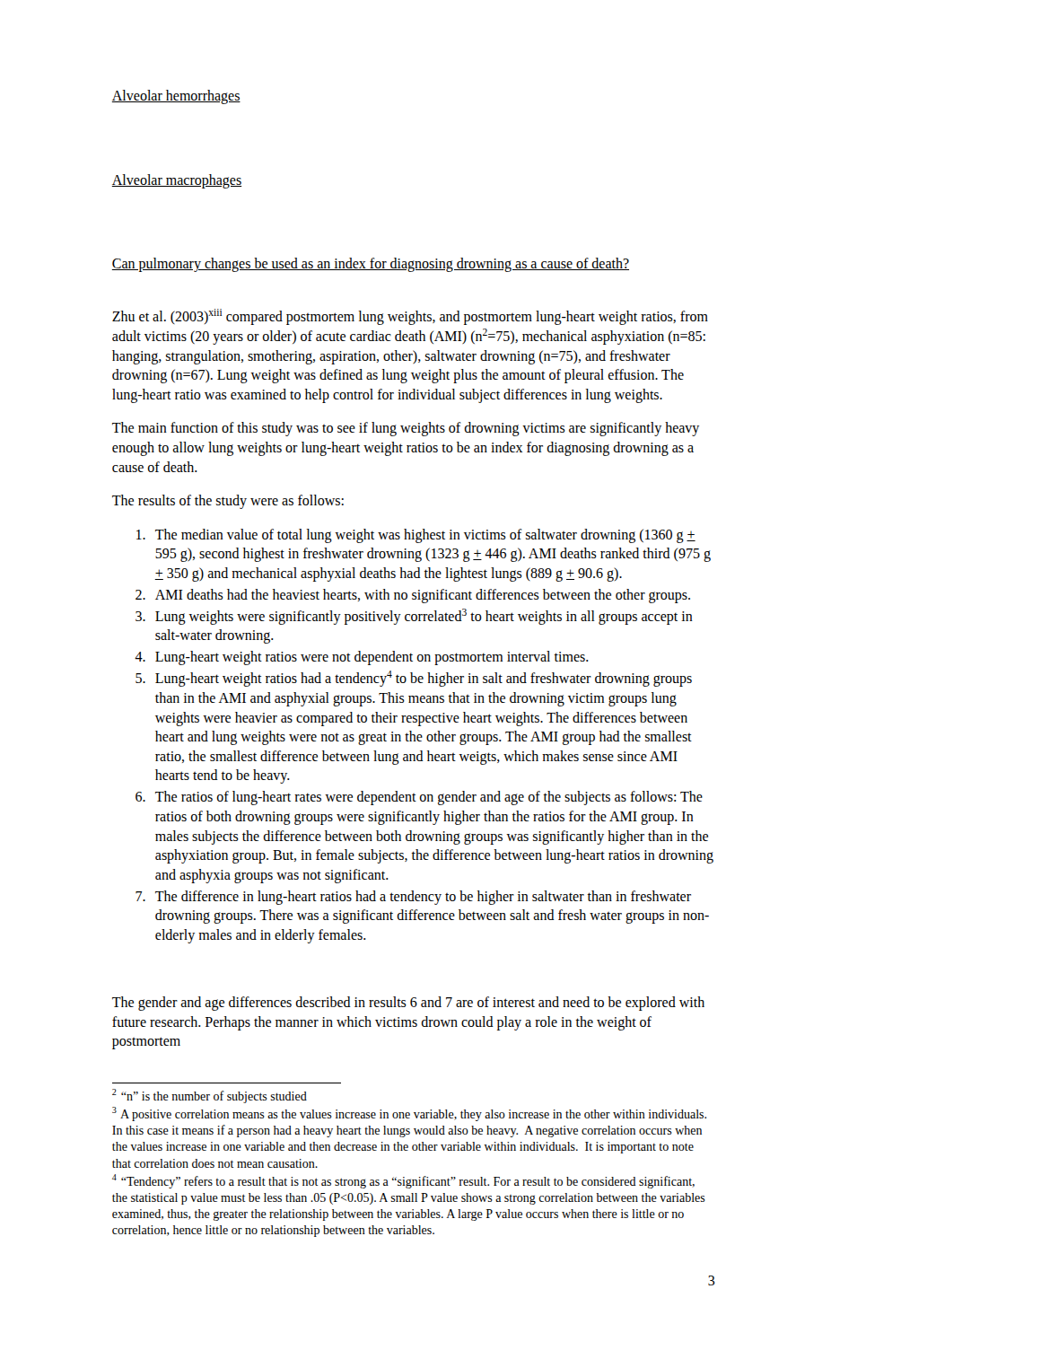Alveolar hemorrhages
Alveolar macrophages
Can pulmonary changes be used as an index for diagnosing drowning as a cause of death?
Zhu et al. (2003)xiii compared postmortem lung weights, and postmortem lung-heart weight ratios, from adult victims (20 years or older) of acute cardiac death (AMI) (n2=75), mechanical asphyxiation (n=85: hanging, strangulation, smothering, aspiration, other), saltwater drowning (n=75), and freshwater drowning (n=67). Lung weight was defined as lung weight plus the amount of pleural effusion. The lung-heart ratio was examined to help control for individual subject differences in lung weights.
The main function of this study was to see if lung weights of drowning victims are significantly heavy enough to allow lung weights or lung-heart weight ratios to be an index for diagnosing drowning as a cause of death.
The results of the study were as follows:
The median value of total lung weight was highest in victims of saltwater drowning (1360 g + 595 g), second highest in freshwater drowning (1323 g + 446 g). AMI deaths ranked third (975 g + 350 g) and mechanical asphyxial deaths had the lightest lungs (889 g + 90.6 g).
AMI deaths had the heaviest hearts, with no significant differences between the other groups.
Lung weights were significantly positively correlated3 to heart weights in all groups accept in salt-water drowning.
Lung-heart weight ratios were not dependent on postmortem interval times.
Lung-heart weight ratios had a tendency4 to be higher in salt and freshwater drowning groups than in the AMI and asphyxial groups. This means that in the drowning victim groups lung weights were heavier as compared to their respective heart weights. The differences between heart and lung weights were not as great in the other groups. The AMI group had the smallest ratio, the smallest difference between lung and heart weigts, which makes sense since AMI hearts tend to be heavy.
The ratios of lung-heart rates were dependent on gender and age of the subjects as follows: The ratios of both drowning groups were significantly higher than the ratios for the AMI group. In males subjects the difference between both drowning groups was significantly higher than in the asphyxiation group. But, in female subjects, the difference between lung-heart ratios in drowning and asphyxia groups was not significant.
The difference in lung-heart ratios had a tendency to be higher in saltwater than in freshwater drowning groups. There was a significant difference between salt and fresh water groups in non-elderly males and in elderly females.
The gender and age differences described in results 6 and 7 are of interest and need to be explored with future research. Perhaps the manner in which victims drown could play a role in the weight of postmortem
2 “n” is the number of subjects studied
3 A positive correlation means as the values increase in one variable, they also increase in the other within individuals. In this case it means if a person had a heavy heart the lungs would also be heavy. A negative correlation occurs when the values increase in one variable and then decrease in the other variable within individuals. It is important to note that correlation does not mean causation.
4 “Tendency” refers to a result that is not as strong as a “significant” result. For a result to be considered significant, the statistical p value must be less than .05 (P<0.05). A small P value shows a strong correlation between the variables examined, thus, the greater the relationship between the variables. A large P value occurs when there is little or no correlation, hence little or no relationship between the variables.
3